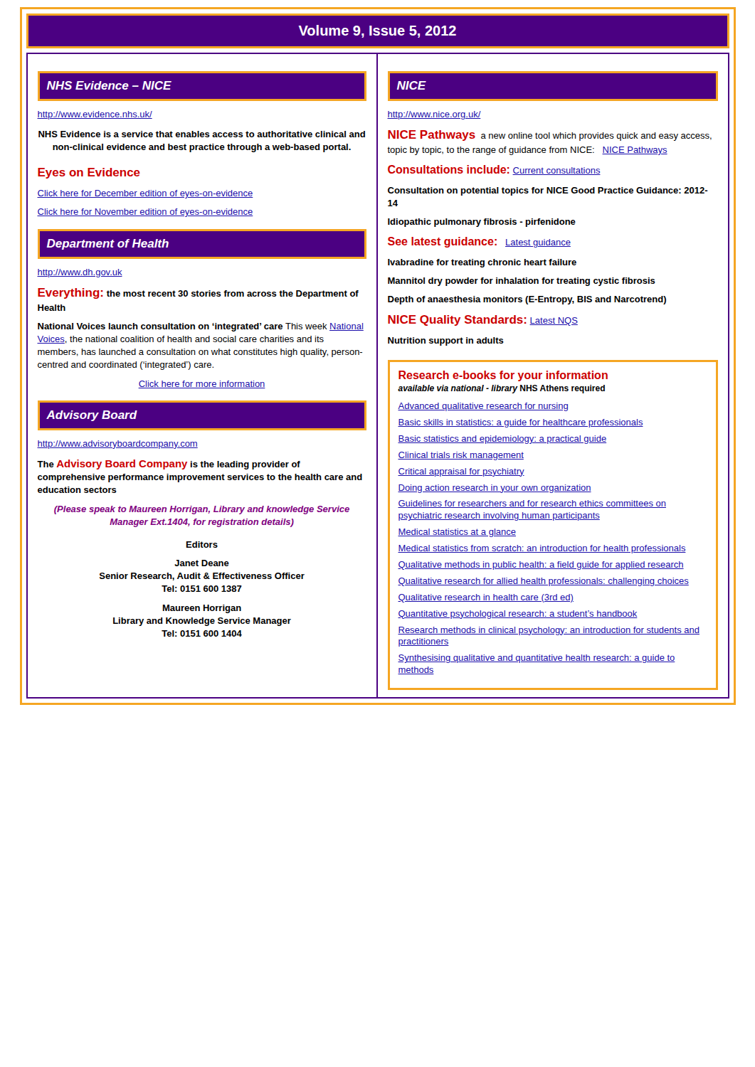Volume 9, Issue 5, 2012
NHS Evidence – NICE
http://www.evidence.nhs.uk/
NHS Evidence is a service that enables access to authoritative clinical and non-clinical evidence and best practice through a web-based portal.
Eyes on Evidence
Click here for December edition of eyes-on-evidence
Click here for November edition of eyes-on-evidence
Department of Health
http://www.dh.gov.uk
Everything: the most recent 30 stories from across the Department of Health
National Voices launch consultation on ‘integrated’ care This week National Voices, the national coalition of health and social care charities and its members, has launched a consultation on what constitutes high quality, person-centred and coordinated (‘integrated’) care.
Click here for more information
Advisory Board
http://www.advisoryboardcompany.com
The Advisory Board Company is the leading provider of comprehensive performance improvement services to the health care and education sectors
(Please speak to Maureen Horrigan, Library and knowledge Service Manager Ext.1404, for registration details)
Editors
Janet Deane
Senior Research, Audit & Effectiveness Officer
Tel: 0151 600 1387
Maureen Horrigan
Library and Knowledge Service Manager
Tel: 0151 600 1404
NICE
http://www.nice.org.uk/
NICE Pathways a new online tool which provides quick and easy access, topic by topic, to the range of guidance from NICE: NICE Pathways
Consultations include: Current consultations
Consultation on potential topics for NICE Good Practice Guidance: 2012-14
Idiopathic pulmonary fibrosis - pirfenidone
See latest guidance: Latest guidance
Ivabradine for treating chronic heart failure
Mannitol dry powder for inhalation for treating cystic fibrosis
Depth of anaesthesia monitors (E-Entropy, BIS and Narcotrend)
NICE Quality Standards: Latest NQS
Nutrition support in adults
Research e-books for your information
available via national - library NHS Athens required
Advanced qualitative research for nursing
Basic skills in statistics: a guide for healthcare professionals
Basic statistics and epidemiology: a practical guide
Clinical trials risk management
Critical appraisal for psychiatry
Doing action research in your own organization
Guidelines for researchers and for research ethics committees on psychiatric research involving human participants
Medical statistics at a glance
Medical statistics from scratch: an introduction for health professionals
Qualitative methods in public health: a field guide for applied research
Qualitative research for allied health professionals: challenging choices
Qualitative research in health care (3rd ed)
Quantitative psychological research: a student’s handbook
Research methods in clinical psychology: an introduction for students and practitioners
Synthesising qualitative and quantitative health research: a guide to methods